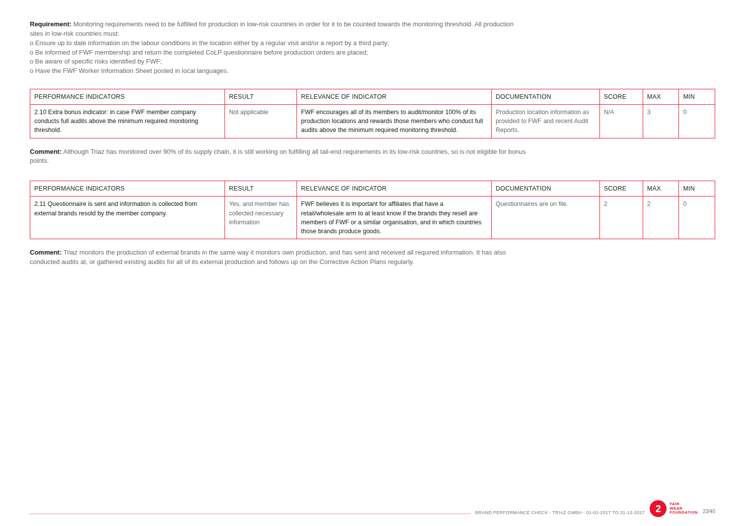Requirement: Monitoring requirements need to be fulfilled for production in low-risk countries in order for it to be counted towards the monitoring threshold. All production sites in low-risk countries must:
o Ensure up to date information on the labour conditions in the location either by a regular visit and/or a report by a third party;
o Be informed of FWF membership and return the completed CoLP questionnaire before production orders are placed;
o Be aware of specific risks identified by FWF;
o Have the FWF Worker Information Sheet posted in local languages.
| PERFORMANCE INDICATORS | RESULT | RELEVANCE OF INDICATOR | DOCUMENTATION | SCORE | MAX | MIN |
| --- | --- | --- | --- | --- | --- | --- |
| 2.10 Extra bonus indicator: in case FWF member company conducts full audits above the minimum required monitoring threshold. | Not applicable | FWF encourages all of its members to audit/monitor 100% of its production locations and rewards those members who conduct full audits above the minimum required monitoring threshold. | Production location information as provided to FWF and recent Audit Reports. | N/A | 3 | 0 |
Comment: Although Triaz has monitored over 90% of its supply chain, it is still working on fulfilling all tail-end requirements in its low-risk countries, so is not eligible for bonus points.
| PERFORMANCE INDICATORS | RESULT | RELEVANCE OF INDICATOR | DOCUMENTATION | SCORE | MAX | MIN |
| --- | --- | --- | --- | --- | --- | --- |
| 2.11 Questionnaire is sent and information is collected from external brands resold by the member company. | Yes, and member has collected necessary information | FWF believes it is important for affiliates that have a retail/wholesale arm to at least know if the brands they resell are members of FWF or a similar organisation, and in which countries those brands produce goods. | Questionnaires are on file. | 2 | 2 | 0 |
Comment: Triaz monitors the production of external brands in the same way it monitors own production, and has sent and received all required information. It has also conducted audits at, or gathered existing audits for all of its external production and follows up on the Corrective Action Plans regularly.
BRAND PERFORMANCE CHECK - TRIAZ GMBH - 01-01-2017 TO 31-12-2017
2
FAIR
WEAR
FOUNDATION
23/40